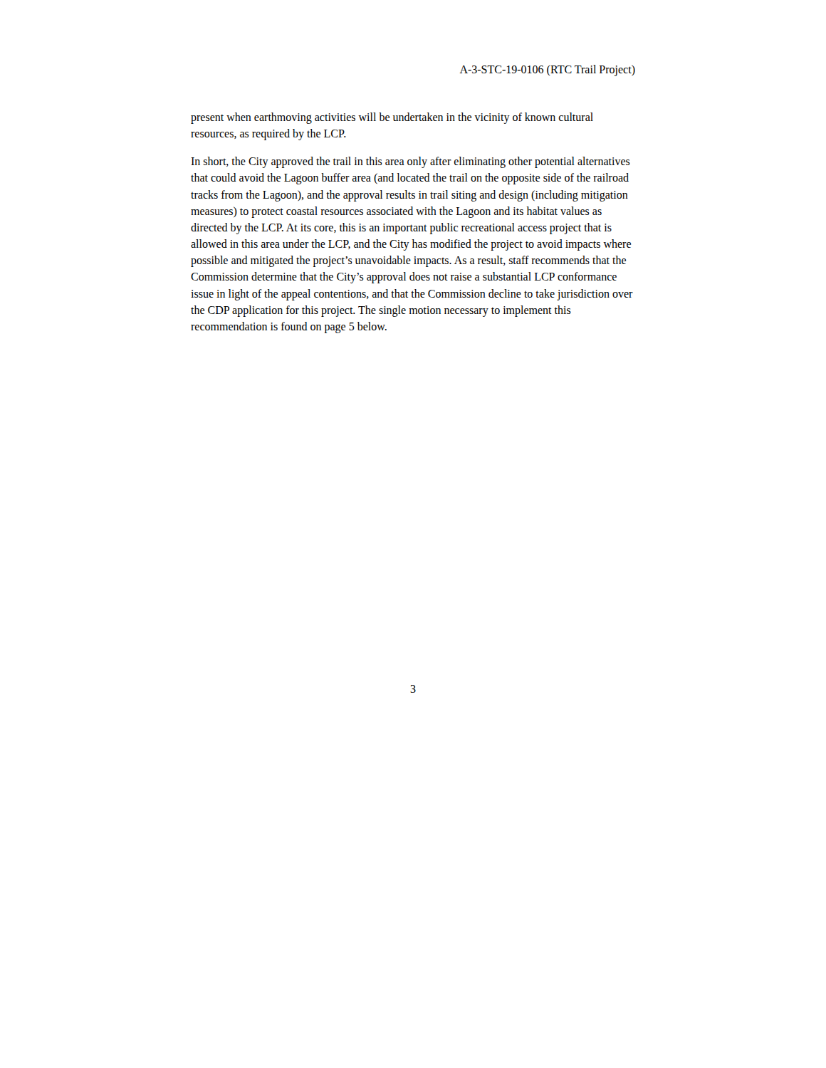A-3-STC-19-0106 (RTC Trail Project)
present when earthmoving activities will be undertaken in the vicinity of known cultural resources, as required by the LCP.
In short, the City approved the trail in this area only after eliminating other potential alternatives that could avoid the Lagoon buffer area (and located the trail on the opposite side of the railroad tracks from the Lagoon), and the approval results in trail siting and design (including mitigation measures) to protect coastal resources associated with the Lagoon and its habitat values as directed by the LCP. At its core, this is an important public recreational access project that is allowed in this area under the LCP, and the City has modified the project to avoid impacts where possible and mitigated the project’s unavoidable impacts. As a result, staff recommends that the Commission determine that the City’s approval does not raise a substantial LCP conformance issue in light of the appeal contentions, and that the Commission decline to take jurisdiction over the CDP application for this project. The single motion necessary to implement this recommendation is found on page 5 below.
3